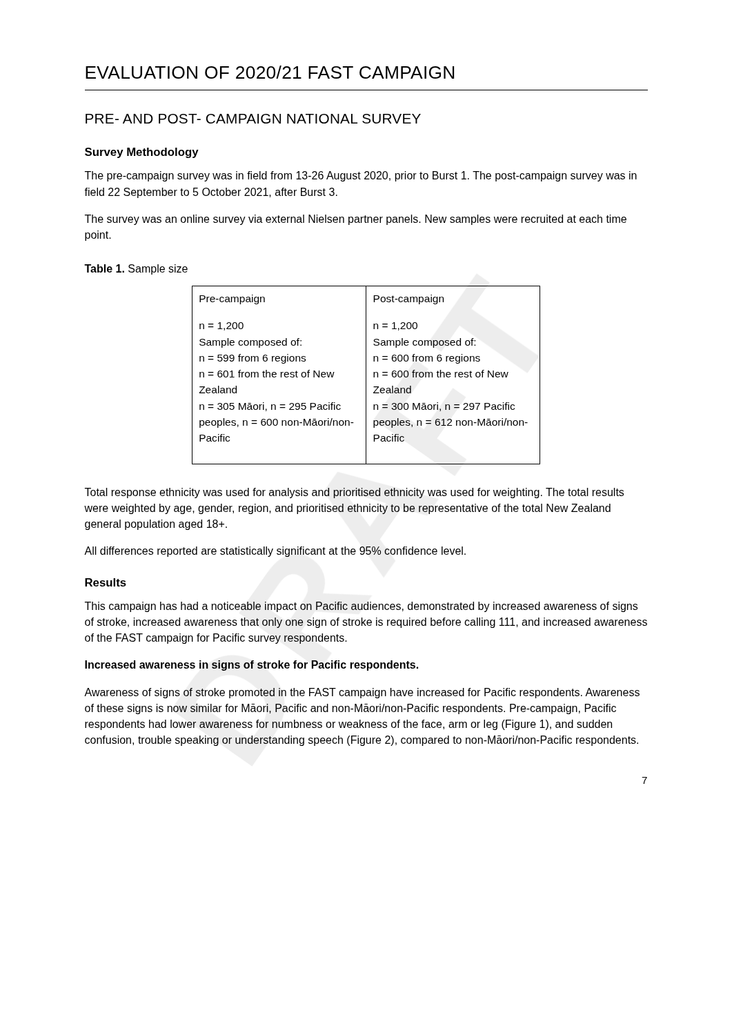EVALUATION OF 2020/21 FAST CAMPAIGN
PRE- AND POST- CAMPAIGN NATIONAL SURVEY
Survey Methodology
The pre-campaign survey was in field from 13-26 August 2020, prior to Burst 1. The post-campaign survey was in field 22 September to 5 October 2021, after Burst 3.
The survey was an online survey via external Nielsen partner panels. New samples were recruited at each time point.
Table 1. Sample size
| Pre-campaign | Post-campaign |
| n = 1,200 Sample composed of: n = 599 from 6 regions n = 601 from the rest of New Zealand n = 305 Māori, n = 295 Pacific peoples, n = 600 non-Māori/non-Pacific | n = 1,200 Sample composed of: n = 600 from 6 regions n = 600 from the rest of New Zealand n = 300 Māori, n = 297 Pacific peoples, n = 612 non-Māori/non-Pacific |
Total response ethnicity was used for analysis and prioritised ethnicity was used for weighting. The total results were weighted by age, gender, region, and prioritised ethnicity to be representative of the total New Zealand general population aged 18+.
All differences reported are statistically significant at the 95% confidence level.
Results
This campaign has had a noticeable impact on Pacific audiences, demonstrated by increased awareness of signs of stroke, increased awareness that only one sign of stroke is required before calling 111, and increased awareness of the FAST campaign for Pacific survey respondents.
Increased awareness in signs of stroke for Pacific respondents.
Awareness of signs of stroke promoted in the FAST campaign have increased for Pacific respondents. Awareness of these signs is now similar for Māori, Pacific and non-Māori/non-Pacific respondents. Pre-campaign, Pacific respondents had lower awareness for numbness or weakness of the face, arm or leg (Figure 1), and sudden confusion, trouble speaking or understanding speech (Figure 2), compared to non-Māori/non-Pacific respondents.
7